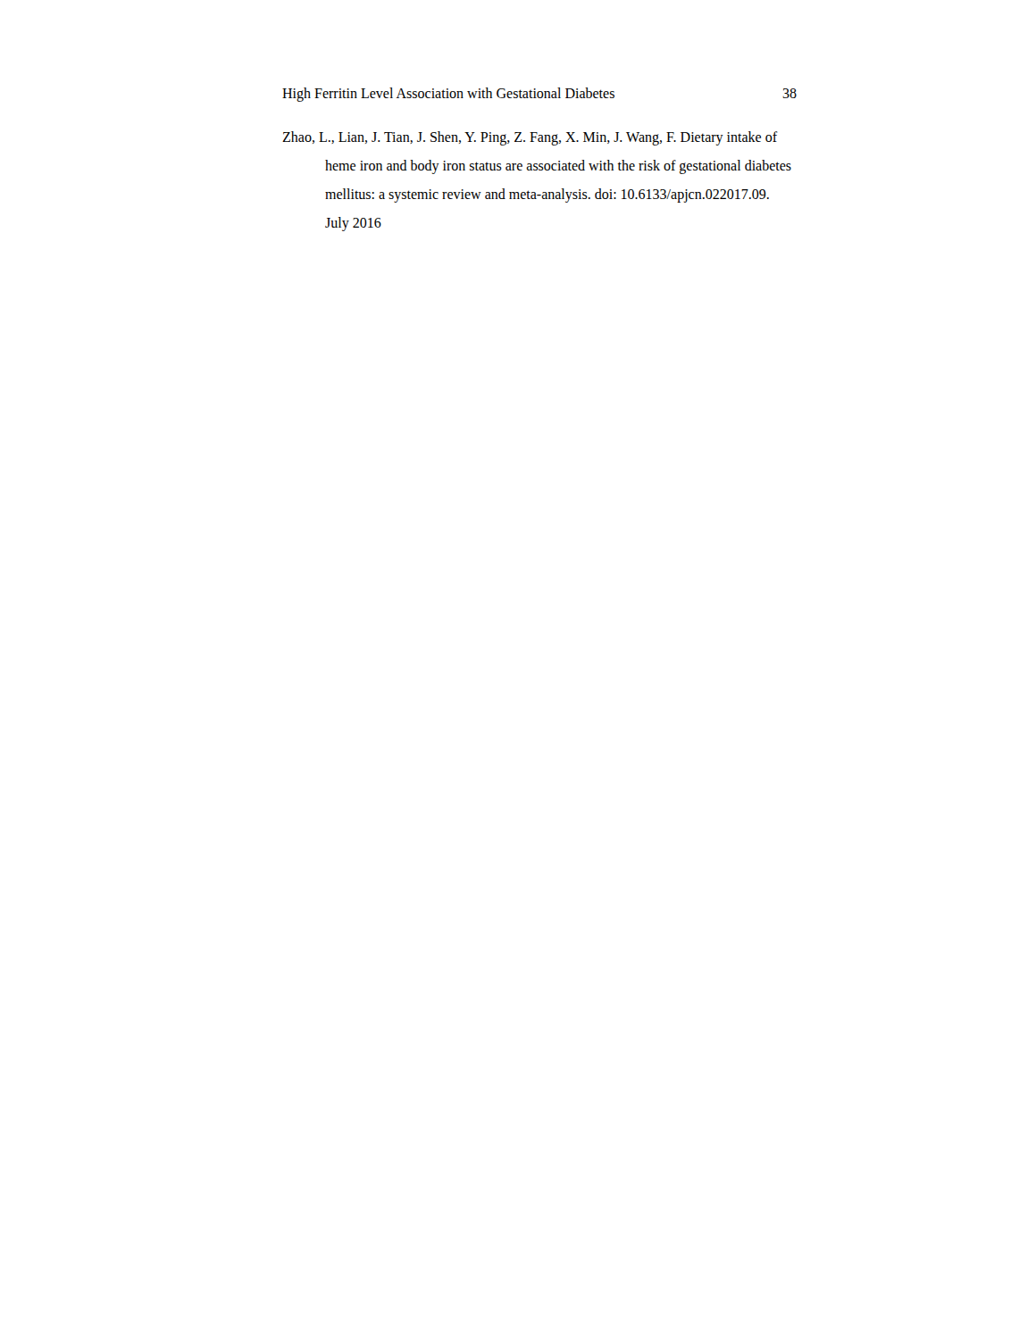High Ferritin Level Association with Gestational Diabetes 38
Zhao, L., Lian, J. Tian, J. Shen, Y. Ping, Z. Fang, X. Min, J. Wang, F. Dietary intake of heme iron and body iron status are associated with the risk of gestational diabetes mellitus: a systemic review and meta-analysis. doi: 10.6133/apjcn.022017.09. July 2016